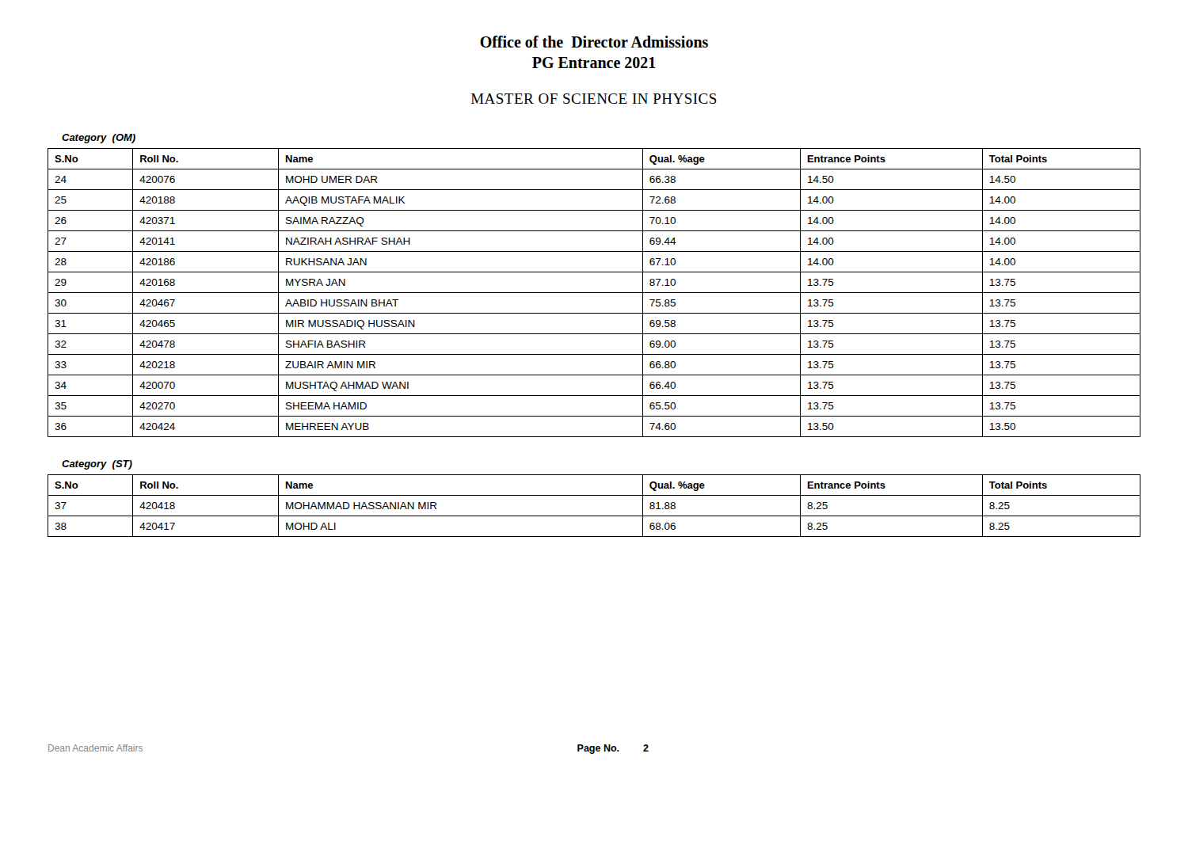Office of the Director Admissions
PG Entrance 2021
MASTER OF SCIENCE IN PHYSICS
Category (OM)
| S.No | Roll No. | Name | Qual. %age | Entrance Points | Total Points |
| --- | --- | --- | --- | --- | --- |
| 24 | 420076 | MOHD UMER DAR | 66.38 | 14.50 | 14.50 |
| 25 | 420188 | AAQIB MUSTAFA MALIK | 72.68 | 14.00 | 14.00 |
| 26 | 420371 | SAIMA RAZZAQ | 70.10 | 14.00 | 14.00 |
| 27 | 420141 | NAZIRAH ASHRAF SHAH | 69.44 | 14.00 | 14.00 |
| 28 | 420186 | RUKHSANA JAN | 67.10 | 14.00 | 14.00 |
| 29 | 420168 | MYSRA JAN | 87.10 | 13.75 | 13.75 |
| 30 | 420467 | AABID HUSSAIN BHAT | 75.85 | 13.75 | 13.75 |
| 31 | 420465 | MIR MUSSADIQ HUSSAIN | 69.58 | 13.75 | 13.75 |
| 32 | 420478 | SHAFIA BASHIR | 69.00 | 13.75 | 13.75 |
| 33 | 420218 | ZUBAIR AMIN MIR | 66.80 | 13.75 | 13.75 |
| 34 | 420070 | MUSHTAQ AHMAD WANI | 66.40 | 13.75 | 13.75 |
| 35 | 420270 | SHEEMA HAMID | 65.50 | 13.75 | 13.75 |
| 36 | 420424 | MEHREEN AYUB | 74.60 | 13.50 | 13.50 |
Category (ST)
| S.No | Roll No. | Name | Qual. %age | Entrance Points | Total Points |
| --- | --- | --- | --- | --- | --- |
| 37 | 420418 | MOHAMMAD HASSANIAN MIR | 81.88 | 8.25 | 8.25 |
| 38 | 420417 | MOHD ALI | 68.06 | 8.25 | 8.25 |
Dean Academic Affairs
Page No.2